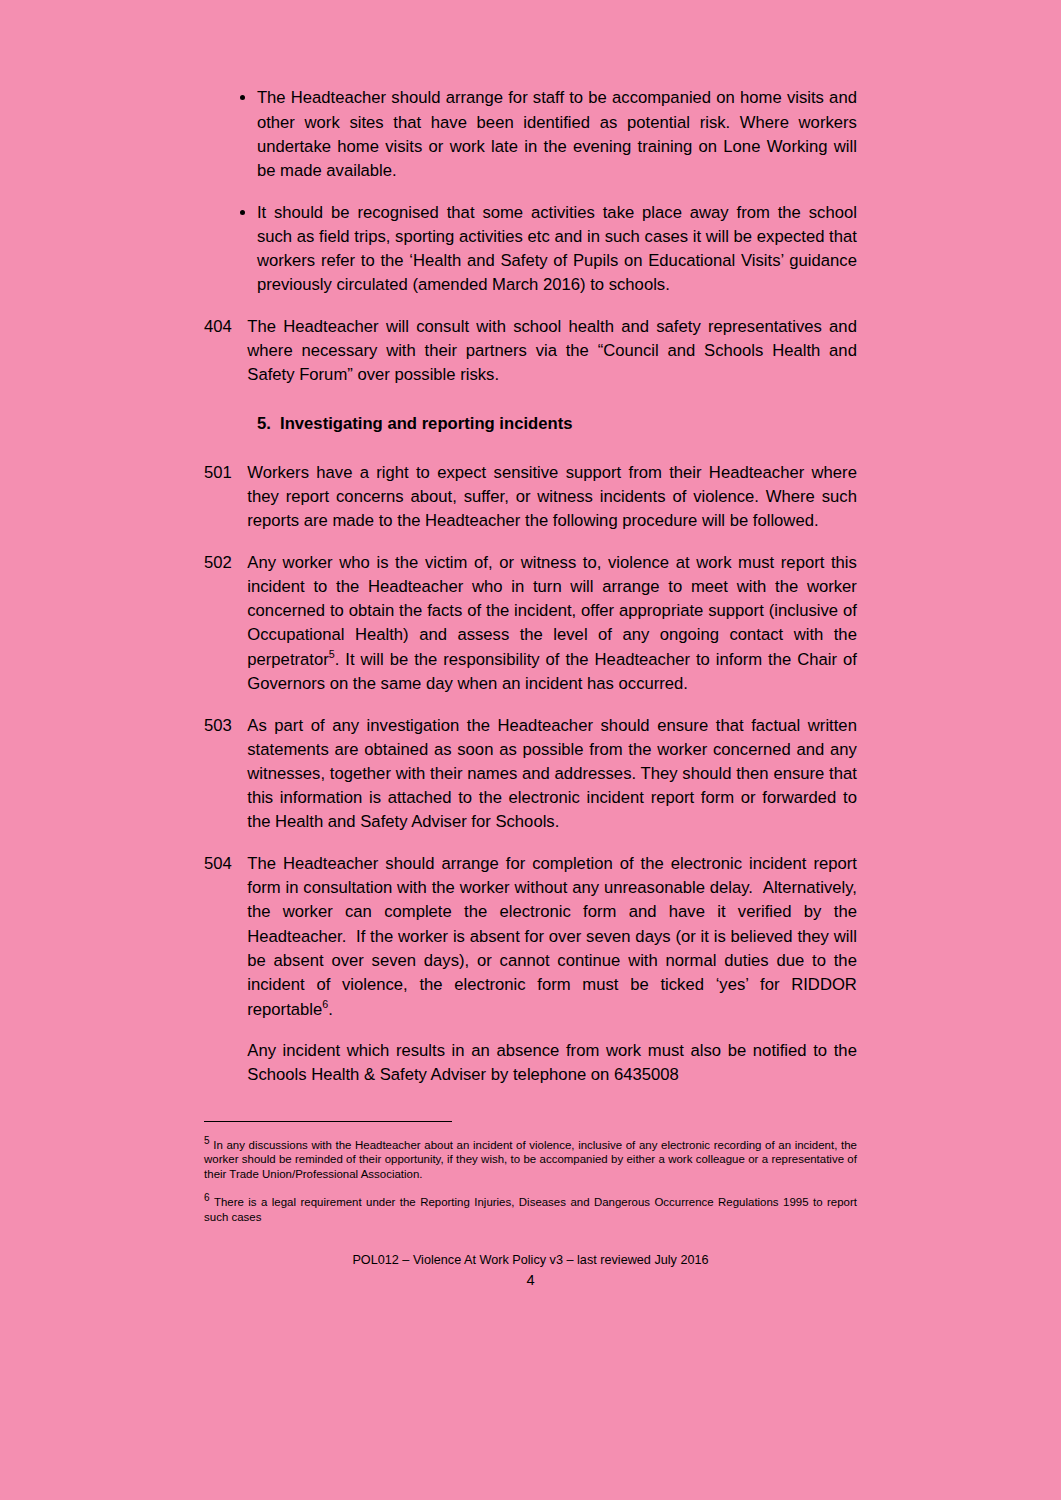The Headteacher should arrange for staff to be accompanied on home visits and other work sites that have been identified as potential risk. Where workers undertake home visits or work late in the evening training on Lone Working will be made available.
It should be recognised that some activities take place away from the school such as field trips, sporting activities etc and in such cases it will be expected that workers refer to the ‘Health and Safety of Pupils on Educational Visits’ guidance previously circulated (amended March 2016) to schools.
404
The Headteacher will consult with school health and safety representatives and where necessary with their partners via the “Council and Schools Health and Safety Forum” over possible risks.
5. Investigating and reporting incidents
501
Workers have a right to expect sensitive support from their Headteacher where they report concerns about, suffer, or witness incidents of violence. Where such reports are made to the Headteacher the following procedure will be followed.
502
Any worker who is the victim of, or witness to, violence at work must report this incident to the Headteacher who in turn will arrange to meet with the worker concerned to obtain the facts of the incident, offer appropriate support (inclusive of Occupational Health) and assess the level of any ongoing contact with the perpetrator5. It will be the responsibility of the Headteacher to inform the Chair of Governors on the same day when an incident has occurred.
503
As part of any investigation the Headteacher should ensure that factual written statements are obtained as soon as possible from the worker concerned and any witnesses, together with their names and addresses. They should then ensure that this information is attached to the electronic incident report form or forwarded to the Health and Safety Adviser for Schools.
504
The Headteacher should arrange for completion of the electronic incident report form in consultation with the worker without any unreasonable delay. Alternatively, the worker can complete the electronic form and have it verified by the Headteacher. If the worker is absent for over seven days (or it is believed they will be absent over seven days), or cannot continue with normal duties due to the incident of violence, the electronic form must be ticked ‘yes’ for RIDDOR reportable6.
Any incident which results in an absence from work must also be notified to the Schools Health & Safety Adviser by telephone on 6435008
5 In any discussions with the Headteacher about an incident of violence, inclusive of any electronic recording of an incident, the worker should be reminded of their opportunity, if they wish, to be accompanied by either a work colleague or a representative of their Trade Union/Professional Association.
6 There is a legal requirement under the Reporting Injuries, Diseases and Dangerous Occurrence Regulations 1995 to report such cases
POL012 – Violence At Work Policy v3 – last reviewed July 2016
4